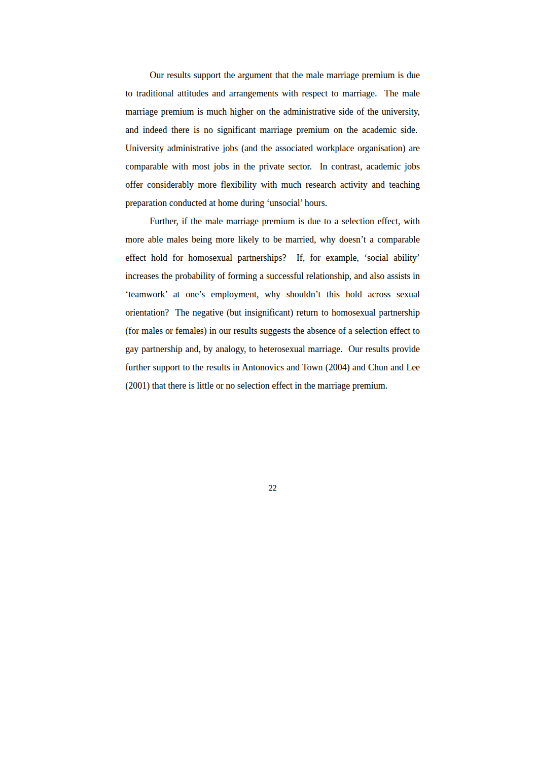Our results support the argument that the male marriage premium is due to traditional attitudes and arrangements with respect to marriage. The male marriage premium is much higher on the administrative side of the university, and indeed there is no significant marriage premium on the academic side. University administrative jobs (and the associated workplace organisation) are comparable with most jobs in the private sector. In contrast, academic jobs offer considerably more flexibility with much research activity and teaching preparation conducted at home during ‘unsocial’ hours.
Further, if the male marriage premium is due to a selection effect, with more able males being more likely to be married, why doesn’t a comparable effect hold for homosexual partnerships? If, for example, ‘social ability’ increases the probability of forming a successful relationship, and also assists in ‘teamwork’ at one’s employment, why shouldn’t this hold across sexual orientation? The negative (but insignificant) return to homosexual partnership (for males or females) in our results suggests the absence of a selection effect to gay partnership and, by analogy, to heterosexual marriage. Our results provide further support to the results in Antonovics and Town (2004) and Chun and Lee (2001) that there is little or no selection effect in the marriage premium.
22